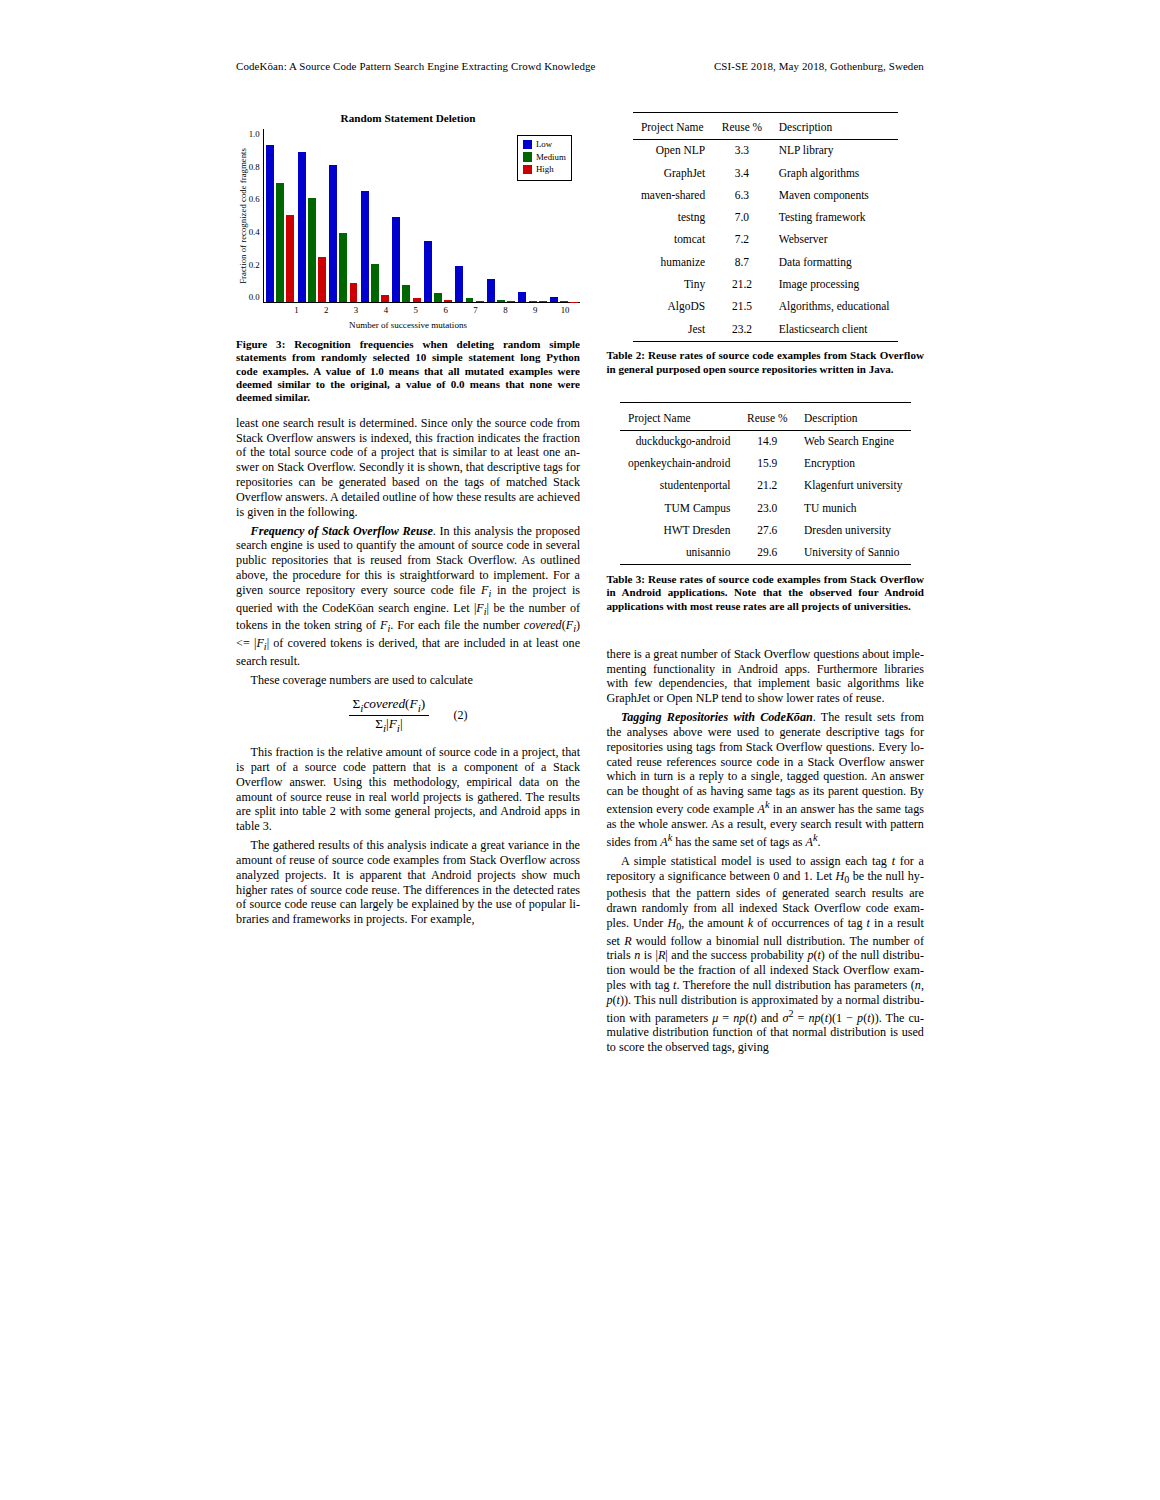CodeKōan: A Source Code Pattern Search Engine Extracting Crowd Knowledge
CSI-SE 2018, May 2018, Gothenburg, Sweden
Random Statement Deletion
Fraction of recognized code fragments
1.0 0.8 0.6 0.4 0.2 0.0
Low
Medium
High
12345678910
Number of successive mutations
Figure 3: Recognition frequencies when deleting random simple statements from randomly selected 10 simple statement long Python code examples. A value of 1.0 means that all mutated examples were deemed similar to the original, a value of 0.0 means that none were deemed similar.
least one search result is determined. Since only the source code from Stack Overflow answers is indexed, this fraction indicates the fraction of the total source code of a project that is similar to at least one answer on Stack Overflow. Secondly it is shown, that descriptive tags for repositories can be generated based on the tags of matched Stack Overflow answers. A detailed outline of how these results are achieved is given in the following.
Frequency of Stack Overflow Reuse. In this analysis the proposed search engine is used to quantify the amount of source code in several public repositories that is reused from Stack Overflow. As outlined above, the procedure for this is straightforward to implement. For a given source repository every source code file Fi in the project is queried with the CodeKōan search engine. Let |Fi| be the number of tokens in the token string of Fi. For each file the number covered(Fi) <= |Fi| of covered tokens is derived, that are included in at least one search result.
These coverage numbers are used to calculate
Σicovered(Fi) Σi|Fi| (2)
This fraction is the relative amount of source code in a project, that is part of a source code pattern that is a component of a Stack Overflow answer. Using this methodology, empirical data on the amount of source reuse in real world projects is gathered. The results are split into table 2 with some general projects, and Android apps in table 3.
The gathered results of this analysis indicate a great variance in the amount of reuse of source code examples from Stack Overflow across analyzed projects. It is apparent that Android projects show much higher rates of source code reuse. The differences in the detected rates of source code reuse can largely be explained by the use of popular libraries and frameworks in projects. For example,
| Project Name | Reuse % | Description |
| --- | --- | --- |
| Open NLP | 3.3 | NLP library |
| GraphJet | 3.4 | Graph algorithms |
| maven-shared | 6.3 | Maven components |
| testng | 7.0 | Testing framework |
| tomcat | 7.2 | Webserver |
| humanize | 8.7 | Data formatting |
| Tiny | 21.2 | Image processing |
| AlgoDS | 21.5 | Algorithms, educational |
| Jest | 23.2 | Elasticsearch client |
Table 2: Reuse rates of source code examples from Stack Overflow in general purposed open source repositories written in Java.
| Project Name | Reuse % | Description |
| --- | --- | --- |
| duckduckgo-android | 14.9 | Web Search Engine |
| openkeychain-android | 15.9 | Encryption |
| studentenportal | 21.2 | Klagenfurt university |
| TUM Campus | 23.0 | TU munich |
| HWT Dresden | 27.6 | Dresden university |
| unisannio | 29.6 | University of Sannio |
Table 3: Reuse rates of source code examples from Stack Overflow in Android applications. Note that the observed four Android applications with most reuse rates are all projects of universities.
there is a great number of Stack Overflow questions about implementing functionality in Android apps. Furthermore libraries with few dependencies, that implement basic algorithms like GraphJet or Open NLP tend to show lower rates of reuse.
Tagging Repositories with CodeKōan. The result sets from the analyses above were used to generate descriptive tags for repositories using tags from Stack Overflow questions. Every located reuse references source code in a Stack Overflow answer which in turn is a reply to a single, tagged question. An answer can be thought of as having same tags as its parent question. By extension every code example Ak in an answer has the same tags as the whole answer. As a result, every search result with pattern sides from Ak has the same set of tags as Ak.
A simple statistical model is used to assign each tag t for a repository a significance between 0 and 1. Let H0 be the null hypothesis that the pattern sides of generated search results are drawn randomly from all indexed Stack Overflow code examples. Under H0, the amount k of occurrences of tag t in a result set R would follow a binomial null distribution. The number of trials n is |R| and the success probability p(t) of the null distribution would be the fraction of all indexed Stack Overflow examples with tag t. Therefore the null distribution has parameters (n, p(t)). This null distribution is approximated by a normal distribution with parameters μ = np(t) and σ2 = np(t)(1 − p(t)). The cumulative distribution function of that normal distribution is used to score the observed tags, giving